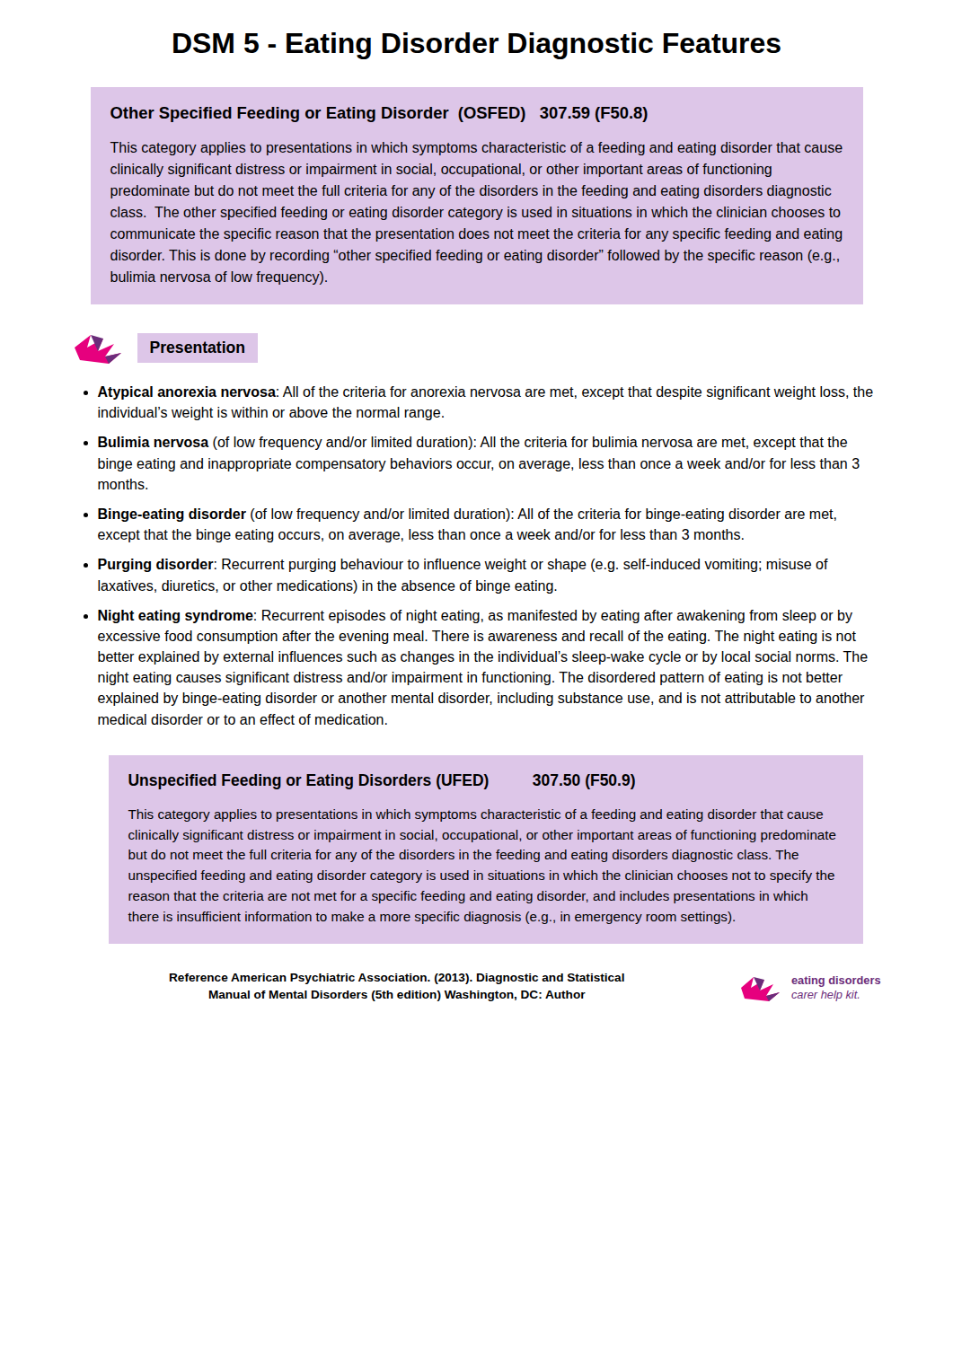DSM 5 - Eating Disorder Diagnostic Features
Other Specified Feeding or Eating Disorder (OSFED) 307.59 (F50.8)
This category applies to presentations in which symptoms characteristic of a feeding and eating disorder that cause clinically significant distress or impairment in social, occupational, or other important areas of functioning predominate but do not meet the full criteria for any of the disorders in the feeding and eating disorders diagnostic class. The other specified feeding or eating disorder category is used in situations in which the clinician chooses to communicate the specific reason that the presentation does not meet the criteria for any specific feeding and eating disorder. This is done by recording “other specified feeding or eating disorder” followed by the specific reason (e.g., bulimia nervosa of low frequency).
Presentation
Atypical anorexia nervosa: All of the criteria for anorexia nervosa are met, except that despite significant weight loss, the individual’s weight is within or above the normal range.
Bulimia nervosa (of low frequency and/or limited duration): All the criteria for bulimia nervosa are met, except that the binge eating and inappropriate compensatory behaviors occur, on average, less than once a week and/or for less than 3 months.
Binge-eating disorder (of low frequency and/or limited duration): All of the criteria for binge-eating disorder are met, except that the binge eating occurs, on average, less than once a week and/or for less than 3 months.
Purging disorder: Recurrent purging behaviour to influence weight or shape (e.g. self-induced vomiting; misuse of laxatives, diuretics, or other medications) in the absence of binge eating.
Night eating syndrome: Recurrent episodes of night eating, as manifested by eating after awakening from sleep or by excessive food consumption after the evening meal. There is awareness and recall of the eating. The night eating is not better explained by external influences such as changes in the individual’s sleep-wake cycle or by local social norms. The night eating causes significant distress and/or impairment in functioning. The disordered pattern of eating is not better explained by binge-eating disorder or another mental disorder, including substance use, and is not attributable to another medical disorder or to an effect of medication.
Unspecified Feeding or Eating Disorders (UFED) 307.50 (F50.9)
This category applies to presentations in which symptoms characteristic of a feeding and eating disorder that cause clinically significant distress or impairment in social, occupational, or other important areas of functioning predominate but do not meet the full criteria for any of the disorders in the feeding and eating disorders diagnostic class. The unspecified feeding and eating disorder category is used in situations in which the clinician chooses not to specify the reason that the criteria are not met for a specific feeding and eating disorder, and includes presentations in which there is insufficient information to make a more specific diagnosis (e.g., in emergency room settings).
Reference American Psychiatric Association. (2013). Diagnostic and Statistical
Manual of Mental Disorders (5th edition) Washington, DC: Author
eating disorders
carer help kit.